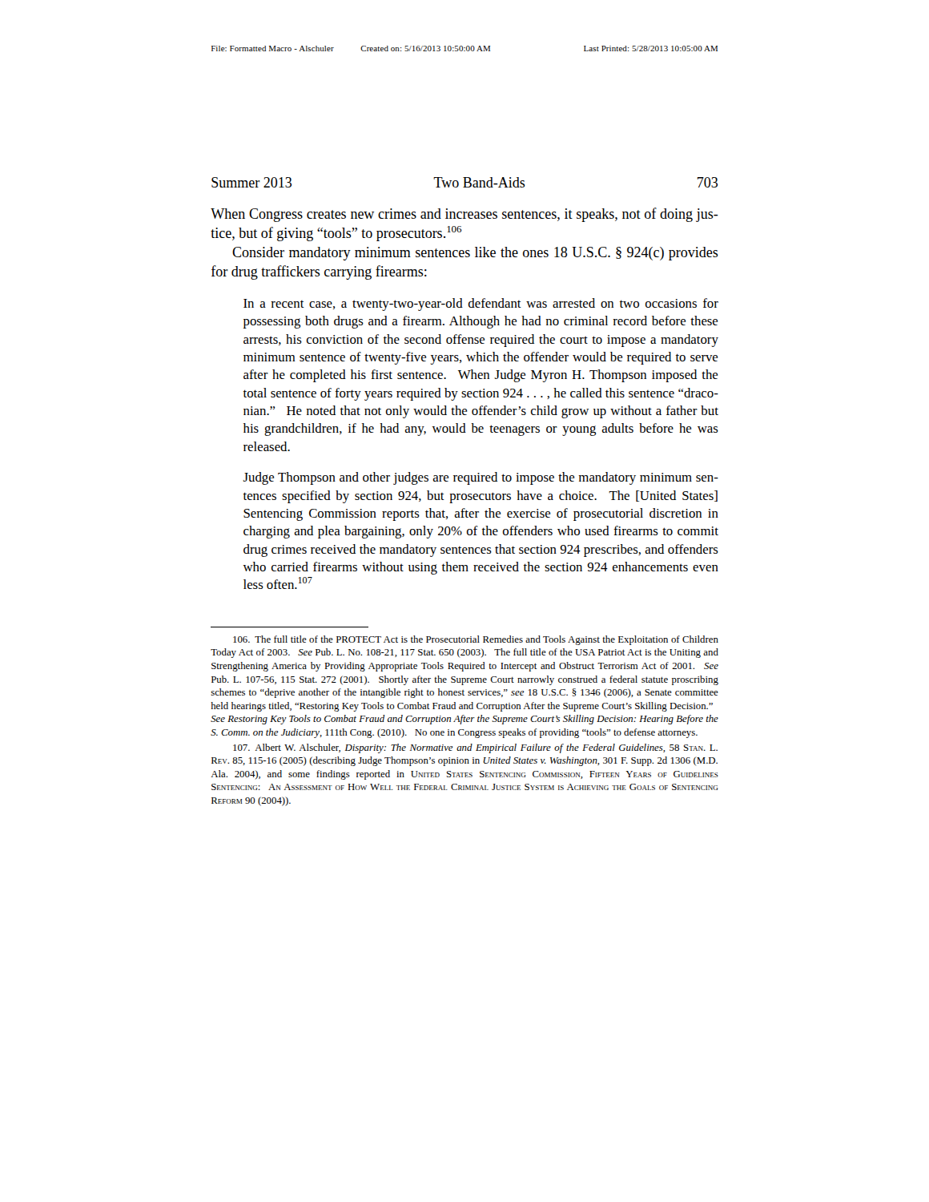File: Formatted Macro - Alschuler Created on: 5/16/2013 10:50:00 AM Last Printed: 5/28/2013 10:05:00 AM
Summer 2013 Two Band-Aids 703
When Congress creates new crimes and increases sentences, it speaks, not of doing justice, but of giving “tools” to prosecutors.106
Consider mandatory minimum sentences like the ones 18 U.S.C. § 924(c) provides for drug traffickers carrying firearms:
In a recent case, a twenty-two-year-old defendant was arrested on two occasions for possessing both drugs and a firearm. Although he had no criminal record before these arrests, his conviction of the second offense required the court to impose a mandatory minimum sentence of twenty-five years, which the offender would be required to serve after he completed his first sentence.  When Judge Myron H. Thompson imposed the total sentence of forty years required by section 924 . . . , he called this sentence “draconian.”  He noted that not only would the offender’s child grow up without a father but his grandchildren, if he had any, would be teenagers or young adults before he was released.
Judge Thompson and other judges are required to impose the mandatory minimum sentences specified by section 924, but prosecutors have a choice.  The [United States] Sentencing Commission reports that, after the exercise of prosecutorial discretion in charging and plea bargaining, only 20% of the offenders who used firearms to commit drug crimes received the mandatory sentences that section 924 prescribes, and offenders who carried firearms without using them received the section 924 enhancements even less often.107
106. The full title of the PROTECT Act is the Prosecutorial Remedies and Tools Against the Exploitation of Children Today Act of 2003.  See Pub. L. No. 108-21, 117 Stat. 650 (2003).  The full title of the USA Patriot Act is the Uniting and Strengthening America by Providing Appropriate Tools Required to Intercept and Obstruct Terrorism Act of 2001.  See Pub. L. 107-56, 115 Stat. 272 (2001).  Shortly after the Supreme Court narrowly construed a federal statute proscribing schemes to “deprive another of the intangible right to honest services,” see 18 U.S.C. § 1346 (2006), a Senate committee held hearings titled, “Restoring Key Tools to Combat Fraud and Corruption After the Supreme Court’s Skilling Decision.”  See Restoring Key Tools to Combat Fraud and Corruption After the Supreme Court’s Skilling Decision: Hearing Before the S. Comm. on the Judiciary, 111th Cong. (2010).  No one in Congress speaks of providing “tools” to defense attorneys.
107. Albert W. Alschuler, Disparity: The Normative and Empirical Failure of the Federal Guidelines, 58 Stan. L. Rev. 85, 115-16 (2005) (describing Judge Thompson’s opinion in United States v. Washington, 301 F. Supp. 2d 1306 (M.D. Ala. 2004), and some findings reported in United States Sentencing Commission, Fifteen Years of Guidelines Sentencing:  An Assessment of How Well the Federal Criminal Justice System is Achieving the Goals of Sentencing Reform 90 (2004)).